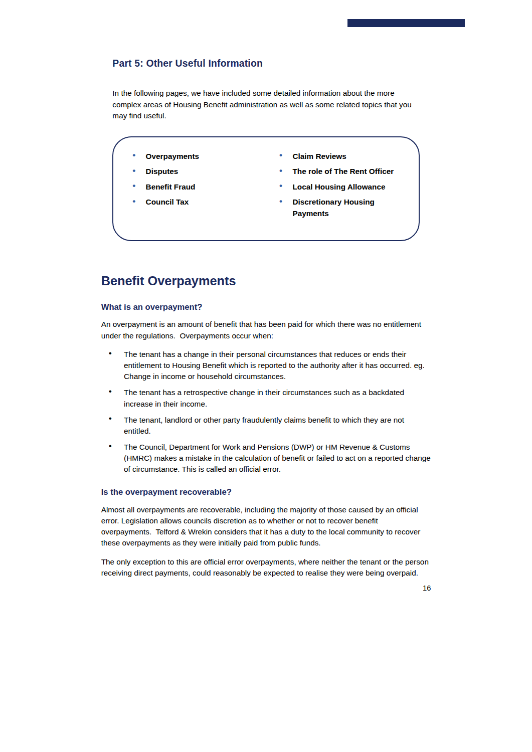Part 5: Other Useful Information
In the following pages, we have included some detailed information about the more complex areas of Housing Benefit administration as well as some related topics that you may find useful.
Overpayments
Disputes
Benefit Fraud
Council Tax
Claim Reviews
The role of The Rent Officer
Local Housing Allowance
Discretionary Housing Payments
Benefit Overpayments
What is an overpayment?
An overpayment is an amount of benefit that has been paid for which there was no entitlement under the regulations. Overpayments occur when:
The tenant has a change in their personal circumstances that reduces or ends their entitlement to Housing Benefit which is reported to the authority after it has occurred. eg. Change in income or household circumstances.
The tenant has a retrospective change in their circumstances such as a backdated increase in their income.
The tenant, landlord or other party fraudulently claims benefit to which they are not entitled.
The Council, Department for Work and Pensions (DWP) or HM Revenue & Customs (HMRC) makes a mistake in the calculation of benefit or failed to act on a reported change of circumstance. This is called an official error.
Is the overpayment recoverable?
Almost all overpayments are recoverable, including the majority of those caused by an official error. Legislation allows councils discretion as to whether or not to recover benefit overpayments. Telford & Wrekin considers that it has a duty to the local community to recover these overpayments as they were initially paid from public funds.
The only exception to this are official error overpayments, where neither the tenant or the person receiving direct payments, could reasonably be expected to realise they were being overpaid.
16